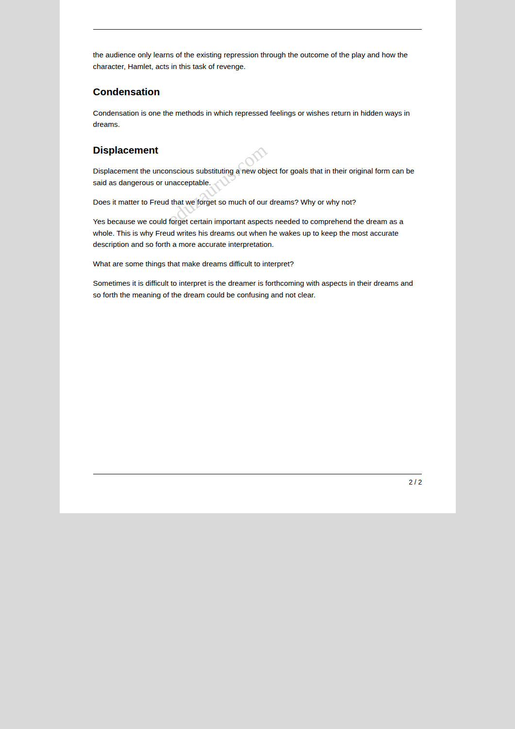eduzaurus.com
the audience only learns of the existing repression through the outcome of the play and how the character, Hamlet, acts in this task of revenge.
Condensation
Condensation is one the methods in which repressed feelings or wishes return in hidden ways in dreams.
Displacement
Displacement the unconscious substituting a new object for goals that in their original form can be said as dangerous or unacceptable.
Does it matter to Freud that we forget so much of our dreams? Why or why not?
Yes because we could forget certain important aspects needed to comprehend the dream as a whole. This is why Freud writes his dreams out when he wakes up to keep the most accurate description and so forth a more accurate interpretation.
What are some things that make dreams difficult to interpret?
Sometimes it is difficult to interpret is the dreamer is forthcoming with aspects in their dreams and so forth the meaning of the dream could be confusing and not clear.
2 / 2